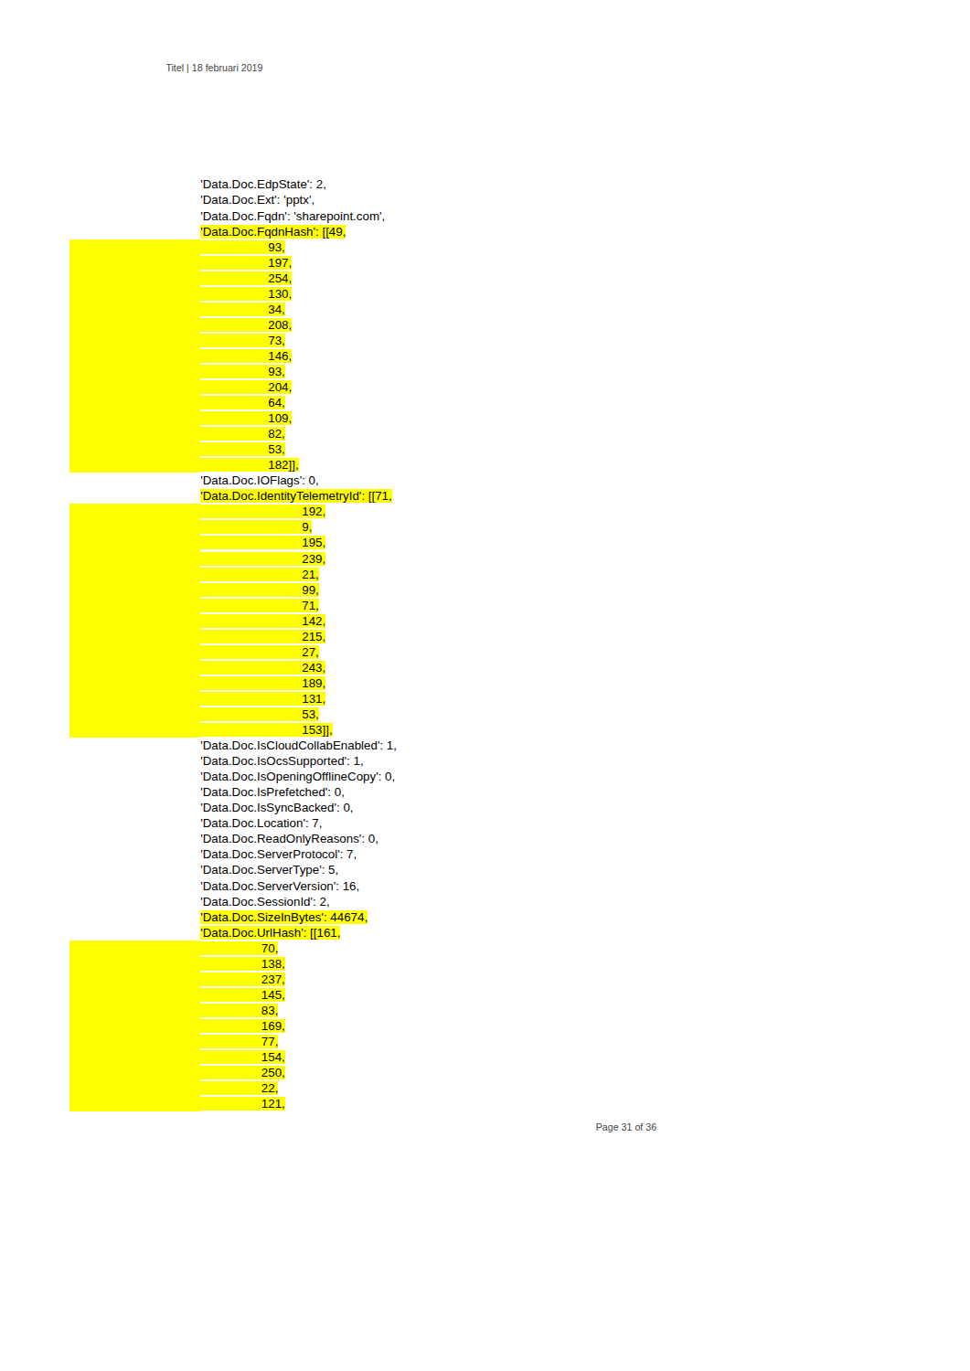Titel | 18 februari 2019
'Data.Doc.EdpState': 2, 'Data.Doc.Ext': 'pptx', 'Data.Doc.Fqdn': 'sharepoint.com', 'Data.Doc.FqdnHash': [[49, 93, 197, 254, 130, 34, 208, 73, 146, 93, 204, 64, 109, 82, 53, 182]], 'Data.Doc.IOFlags': 0, 'Data.Doc.IdentityTelemetryId': [[71, 192, 9, 195, 239, 21, 99, 71, 142, 215, 27, 243, 189, 131, 53, 153]], 'Data.Doc.IsCloudCollabEnabled': 1, 'Data.Doc.IsOcsSupported': 1, 'Data.Doc.IsOpeningOfflineCopy': 0, 'Data.Doc.IsPrefetched': 0, 'Data.Doc.IsSyncBacked': 0, 'Data.Doc.Location': 7, 'Data.Doc.ReadOnlyReasons': 0, 'Data.Doc.ServerProtocol': 7, 'Data.Doc.ServerType': 5, 'Data.Doc.ServerVersion': 16, 'Data.Doc.SessionId': 2, 'Data.Doc.SizeInBytes': 44674, 'Data.Doc.UrlHash': [[161, 70, 138, 237, 145, 83, 169, 77, 154, 250, 22, 121,
Page 31 of 36